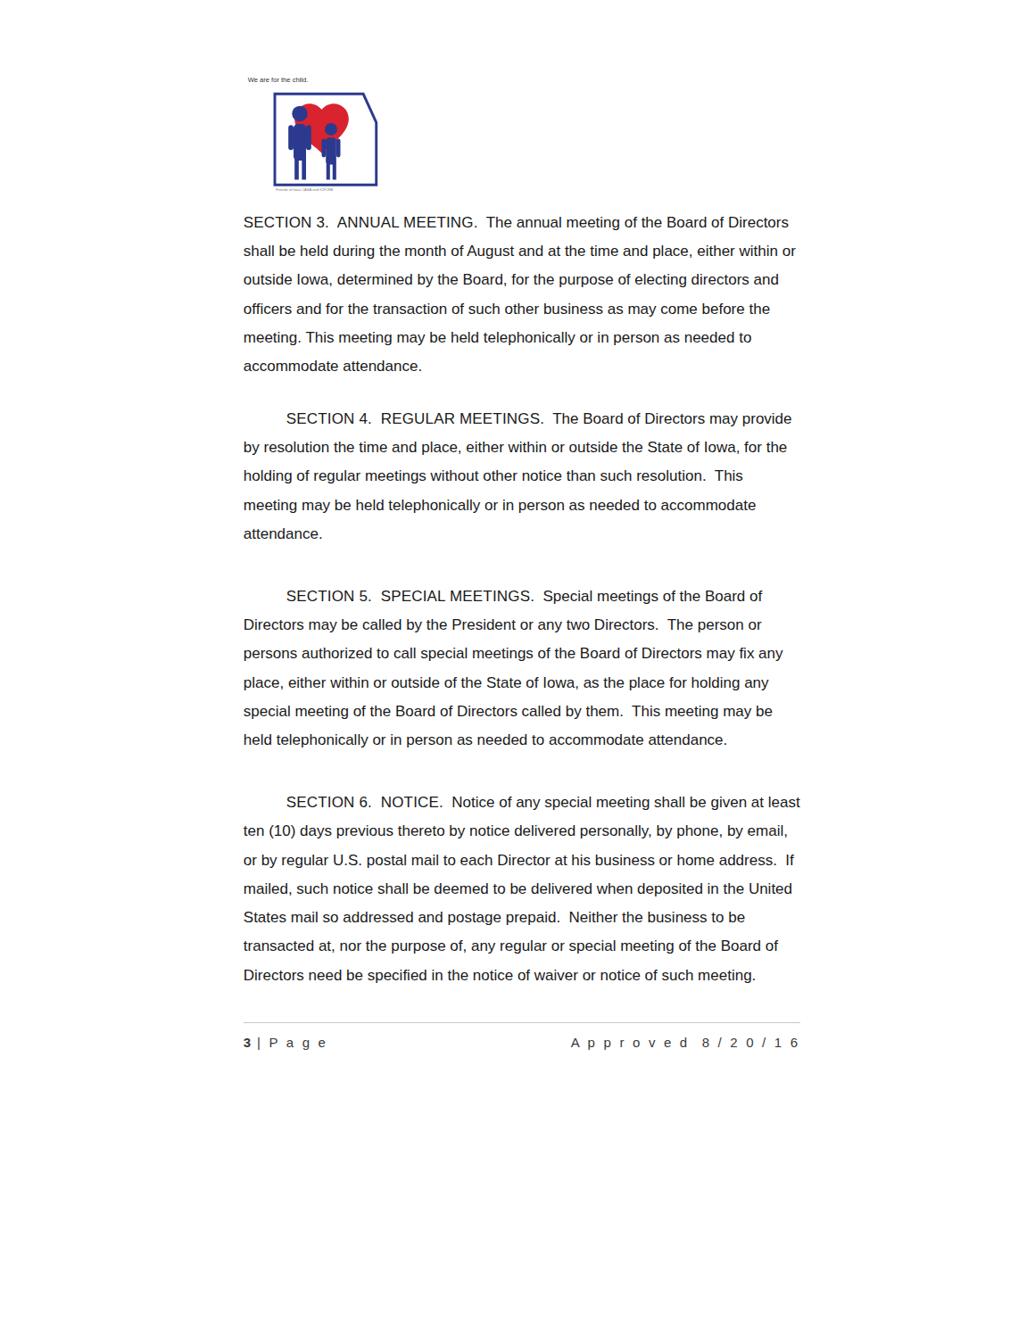SECTION 3. ANNUAL MEETING. The annual meeting of the Board of Directors shall be held during the month of August and at the time and place, either within or outside Iowa, determined by the Board, for the purpose of electing directors and officers and for the transaction of such other business as may come before the meeting. This meeting may be held telephonically or in person as needed to accommodate attendance.
SECTION 4. REGULAR MEETINGS. The Board of Directors may provide by resolution the time and place, either within or outside the State of Iowa, for the holding of regular meetings without other notice than such resolution. This meeting may be held telephonically or in person as needed to accommodate attendance.
SECTION 5. SPECIAL MEETINGS. Special meetings of the Board of Directors may be called by the President or any two Directors. The person or persons authorized to call special meetings of the Board of Directors may fix any place, either within or outside of the State of Iowa, as the place for holding any special meeting of the Board of Directors called by them. This meeting may be held telephonically or in person as needed to accommodate attendance.
SECTION 6. NOTICE. Notice of any special meeting shall be given at least ten (10) days previous thereto by notice delivered personally, by phone, by email, or by regular U.S. postal mail to each Director at his business or home address. If mailed, such notice shall be deemed to be delivered when deposited in the United States mail so addressed and postage prepaid. Neither the business to be transacted at, nor the purpose of, any regular or special meeting of the Board of Directors need be specified in the notice of waiver or notice of such meeting.
3 | P a g e
A p p r o v e d 8 / 2 0 / 1 6